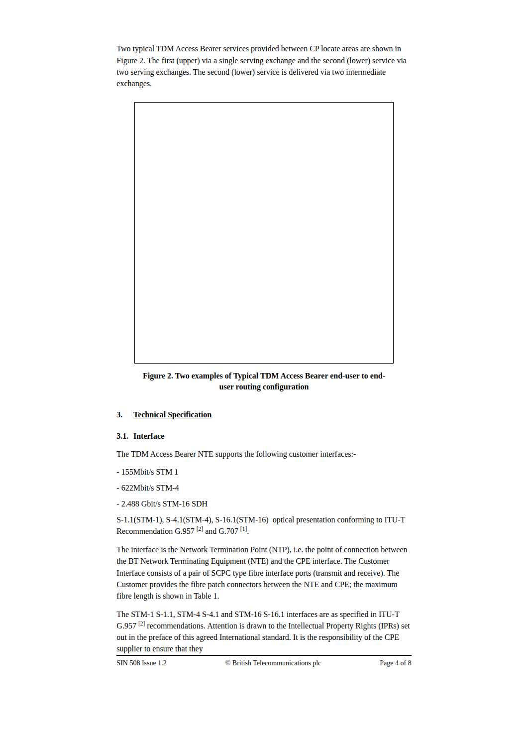Two typical TDM Access Bearer services provided between CP locate areas are shown in Figure 2. The first (upper) via a single serving exchange and the second (lower) service via two serving exchanges. The second (lower) service is delivered via two intermediate exchanges.
Figure 2. Two examples of Typical TDM Access Bearer end-user to end-user routing configuration
3. Technical Specification
3.1. Interface
The TDM Access Bearer NTE supports the following customer interfaces:-
- 155Mbit/s STM 1
- 622Mbit/s STM-4
- 2.488 Gbit/s STM-16 SDH
S-1.1(STM-1), S-4.1(STM-4), S-16.1(STM-16) optical presentation conforming to ITU-T Recommendation G.957 [2] and G.707 [1].
The interface is the Network Termination Point (NTP), i.e. the point of connection between the BT Network Terminating Equipment (NTE) and the CPE interface. The Customer Interface consists of a pair of SCPC type fibre interface ports (transmit and receive). The Customer provides the fibre patch connectors between the NTE and CPE; the maximum fibre length is shown in Table 1.
The STM-1 S-1.1, STM-4 S-4.1 and STM-16 S-16.1 interfaces are as specified in ITU-T G.957 [2] recommendations. Attention is drawn to the Intellectual Property Rights (IPRs) set out in the preface of this agreed International standard. It is the responsibility of the CPE supplier to ensure that they
SIN 508 Issue 1.2
© British Telecommunications plc
Page 4 of 8